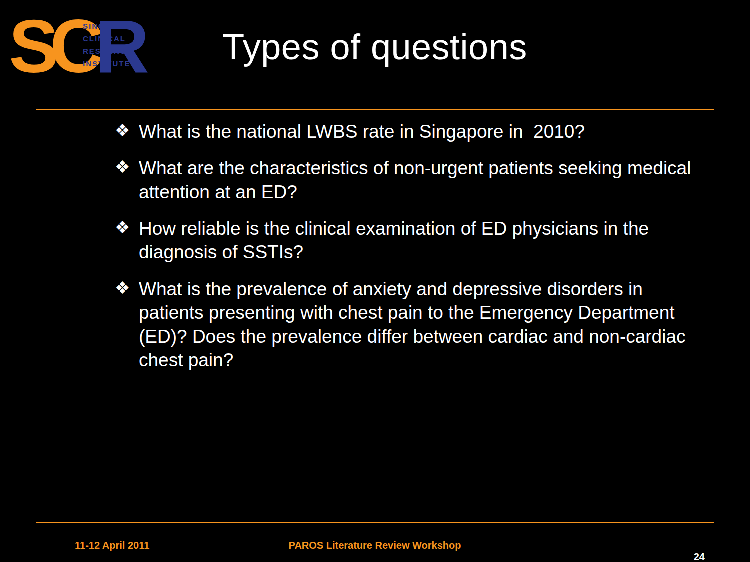SCR
SINGAPORE CLINICAL RESEARCH INSTITUTE
Types of questions
What is the national LWBS rate in Singapore in 2010?
What are the characteristics of non-urgent patients seeking medical attention at an ED?
How reliable is the clinical examination of ED physicians in the diagnosis of SSTIs?
What is the prevalence of anxiety and depressive disorders in patients presenting with chest pain to the Emergency Department (ED)? Does the prevalence differ between cardiac and non-cardiac chest pain?
11-12 April 2011
PAROS Literature Review Workshop
24